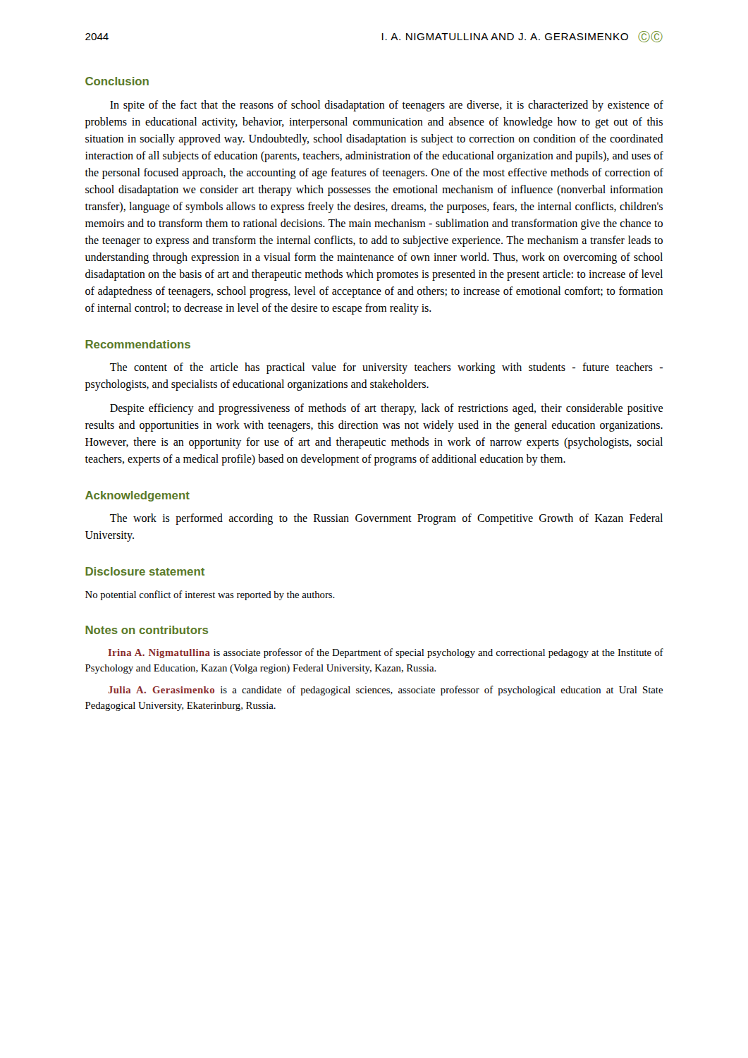2044 I. A. NIGMATULLINA AND J. A. GERASIMENKO ⒸⒸ
Conclusion
In spite of the fact that the reasons of school disadaptation of teenagers are diverse, it is characterized by existence of problems in educational activity, behavior, interpersonal communication and absence of knowledge how to get out of this situation in socially approved way. Undoubtedly, school disadaptation is subject to correction on condition of the coordinated interaction of all subjects of education (parents, teachers, administration of the educational organization and pupils), and uses of the personal focused approach, the accounting of age features of teenagers. One of the most effective methods of correction of school disadaptation we consider art therapy which possesses the emotional mechanism of influence (nonverbal information transfer), language of symbols allows to express freely the desires, dreams, the purposes, fears, the internal conflicts, children's memoirs and to transform them to rational decisions. The main mechanism - sublimation and transformation give the chance to the teenager to express and transform the internal conflicts, to add to subjective experience. The mechanism a transfer leads to understanding through expression in a visual form the maintenance of own inner world. Thus, work on overcoming of school disadaptation on the basis of art and therapeutic methods which promotes is presented in the present article: to increase of level of adaptedness of teenagers, school progress, level of acceptance of and others; to increase of emotional comfort; to formation of internal control; to decrease in level of the desire to escape from reality is.
Recommendations
The content of the article has practical value for university teachers working with students - future teachers - psychologists, and specialists of educational organizations and stakeholders.
Despite efficiency and progressiveness of methods of art therapy, lack of restrictions aged, their considerable positive results and opportunities in work with teenagers, this direction was not widely used in the general education organizations. However, there is an opportunity for use of art and therapeutic methods in work of narrow experts (psychologists, social teachers, experts of a medical profile) based on development of programs of additional education by them.
Acknowledgement
The work is performed according to the Russian Government Program of Competitive Growth of Kazan Federal University.
Disclosure statement
No potential conflict of interest was reported by the authors.
Notes on contributors
Irina A. Nigmatullina is associate professor of the Department of special psychology and correctional pedagogy at the Institute of Psychology and Education, Kazan (Volga region) Federal University, Kazan, Russia.
Julia A. Gerasimenko is a candidate of pedagogical sciences, associate professor of psychological education at Ural State Pedagogical University, Ekaterinburg, Russia.